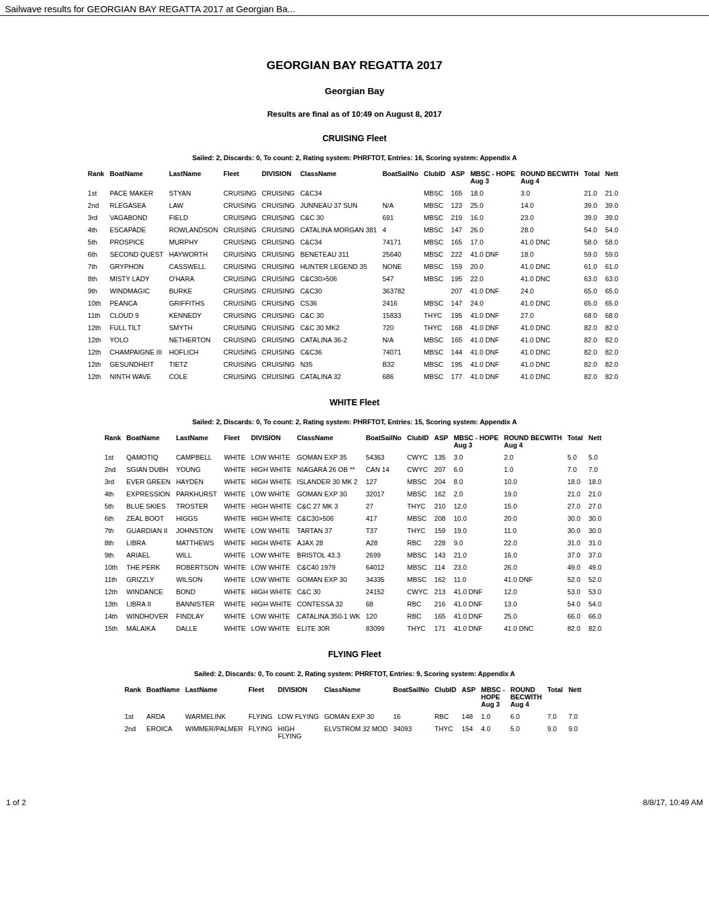Sailwave results for GEORGIAN BAY REGATTA 2017 at Georgian Ba...
GEORGIAN BAY REGATTA 2017
Georgian Bay
Results are final as of 10:49 on August 8, 2017
CRUISING Fleet
Sailed: 2, Discards: 0, To count: 2, Rating system: PHRFTOT, Entries: 16, Scoring system: Appendix A
| Rank | BoatName | LastName | Fleet | DIVISION | ClassName | BoatSailNo | ClubID | ASP | MBSC - HOPE Aug 3 | ROUND BECWITH Aug 4 | Total | Nett |
| --- | --- | --- | --- | --- | --- | --- | --- | --- | --- | --- | --- | --- |
| 1st | PACE MAKER | STYAN | CRUISING | CRUISING | C&C34 | | MBSC | 165 | 18.0 | 3.0 | 21.0 | 21.0 |
| 2nd | RLEGASEA | LAW | CRUISING | CRUISING | JUNNEAU 37 SUN | N/A | MBSC | 123 | 25.0 | 14.0 | 39.0 | 39.0 |
| 3rd | VAGABOND | FIELD | CRUISING | CRUISING | C&C 30 | 691 | MBSC | 219 | 16.0 | 23.0 | 39.0 | 39.0 |
| 4th | ESCAPADE | ROWLANDSON | CRUISING | CRUISING | CATALINA MORGAN 381 | 4 | MBSC | 147 | 26.0 | 28.0 | 54.0 | 54.0 |
| 5th | PROSPICE | MURPHY | CRUISING | CRUISING | C&C34 | 74171 | MBSC | 165 | 17.0 | 41.0 DNC | 58.0 | 58.0 |
| 6th | SECOND QUEST | HAYWORTH | CRUISING | CRUISING | BENETEAU 311 | 25640 | MBSC | 222 | 41.0 DNF | 18.0 | 59.0 | 59.0 |
| 7th | GRYPHON | CASSWELL | CRUISING | CRUISING | HUNTER LEGEND 35 | NONE | MBSC | 159 | 20.0 | 41.0 DNC | 61.0 | 61.0 |
| 8th | MISTY LADY | O'HARA | CRUISING | CRUISING | C&C30>506 | 547 | MBSC | 195 | 22.0 | 41.0 DNC | 63.0 | 63.0 |
| 9th | WINDMAGIC | BURKE | CRUISING | CRUISING | C&C30 | 363782 | | 207 | 41.0 DNF | 24.0 | 65.0 | 65.0 |
| 10th | PEANCA | GRIFFITHS | CRUISING | CRUISING | CS36 | 2416 | MBSC | 147 | 24.0 | 41.0 DNC | 65.0 | 65.0 |
| 11th | CLOUD 9 | KENNEDY | CRUISING | CRUISING | C&C 30 | 15833 | THYC | 195 | 41.0 DNF | 27.0 | 68.0 | 68.0 |
| 12th | FULL TILT | SMYTH | CRUISING | CRUISING | C&C 30 MK2 | 720 | THYC | 168 | 41.0 DNF | 41.0 DNC | 82.0 | 82.0 |
| 12th | YOLO | NETHERTON | CRUISING | CRUISING | CATALINA 36-2 | N/A | MBSC | 165 | 41.0 DNF | 41.0 DNC | 82.0 | 82.0 |
| 12th | CHAMPAIGNE III | HOFLICH | CRUISING | CRUISING | C&C36 | 74071 | MBSC | 144 | 41.0 DNF | 41.0 DNC | 82.0 | 82.0 |
| 12th | GESUNDHEIT | TIETZ | CRUISING | CRUISING | N35 | B32 | MBSC | 195 | 41.0 DNF | 41.0 DNC | 82.0 | 82.0 |
| 12th | NINTH WAVE | COLE | CRUISING | CRUISING | CATALINA 32 | 686 | MBSC | 177 | 41.0 DNF | 41.0 DNC | 82.0 | 82.0 |
WHITE Fleet
Sailed: 2, Discards: 0, To count: 2, Rating system: PHRFTOT, Entries: 15, Scoring system: Appendix A
| Rank | BoatName | LastName | Fleet | DIVISION | ClassName | BoatSailNo | ClubID | ASP | MBSC - HOPE Aug 3 | ROUND BECWITH Aug 4 | Total | Nett |
| --- | --- | --- | --- | --- | --- | --- | --- | --- | --- | --- | --- | --- |
| 1st | QAMOTIQ | CAMPBELL | WHITE | LOW WHITE | GOMAN EXP 35 | 54363 | CWYC | 135 | 3.0 | 2.0 | 5.0 | 5.0 |
| 2nd | SGIAN DUBH | YOUNG | WHITE | HIGH WHITE | NIAGARA 26 OB ** | CAN 14 | CWYC | 207 | 6.0 | 1.0 | 7.0 | 7.0 |
| 3rd | EVER GREEN | HAYDEN | WHITE | HIGH WHITE | ISLANDER 30 MK 2 | 127 | MBSC | 204 | 8.0 | 10.0 | 18.0 | 18.0 |
| 4th | EXPRESSION | PARKHURST | WHITE | LOW WHITE | GOMAN EXP 30 | 32017 | MBSC | 162 | 2.0 | 19.0 | 21.0 | 21.0 |
| 5th | BLUE SKIES | TROSTER | WHITE | HIGH WHITE | C&C 27 MK 3 | 27 | THYC | 210 | 12.0 | 15.0 | 27.0 | 27.0 |
| 6th | ZEAL BOOT | HIGGS | WHITE | HIGH WHITE | C&C30>506 | 417 | MBSC | 208 | 10.0 | 20.0 | 30.0 | 30.0 |
| 7th | GUARDIAN II | JOHNSTON | WHITE | LOW WHITE | TARTAN 37 | T37 | THYC | 159 | 19.0 | 11.0 | 30.0 | 30.0 |
| 8th | LIBRA | MATTHEWS | WHITE | HIGH WHITE | AJAX 28 | A28 | RBC | 228 | 9.0 | 22.0 | 31.0 | 31.0 |
| 9th | ARIAEL | WILL | WHITE | LOW WHITE | BRISTOL 43.3 | 2699 | MBSC | 143 | 21.0 | 16.0 | 37.0 | 37.0 |
| 10th | THE PERK | ROBERTSON | WHITE | LOW WHITE | C&C40 1979 | 64012 | MBSC | 114 | 23.0 | 26.0 | 49.0 | 49.0 |
| 11th | GRIZZLY | WILSON | WHITE | LOW WHITE | GOMAN EXP 30 | 34335 | MBSC | 162 | 11.0 | 41.0 DNF | 52.0 | 52.0 |
| 12th | WINDANCE | BOND | WHITE | HIGH WHITE | C&C 30 | 24152 | CWYC | 213 | 41.0 DNF | 12.0 | 53.0 | 53.0 |
| 13th | LIBRA II | BANNISTER | WHITE | HIGH WHITE | CONTESSA 32 | 68 | RBC | 216 | 41.0 DNF | 13.0 | 54.0 | 54.0 |
| 14th | WINDHOVER | FINDLAY | WHITE | LOW WHITE | CATALINA 350-1 WK | 120 | RBC | 165 | 41.0 DNF | 25.0 | 66.0 | 66.0 |
| 15th | MALAIKA | DALLE | WHITE | LOW WHITE | ELITE 30R | 83099 | THYC | 171 | 41.0 DNF | 41.0 DNC | 82.0 | 82.0 |
FLYING Fleet
Sailed: 2, Discards: 0, To count: 2, Rating system: PHRFTOT, Entries: 9, Scoring system: Appendix A
| Rank | BoatName | LastName | Fleet | DIVISION | ClassName | BoatSailNo | ClubID | ASP | MBSC - HOPE Aug 3 | ROUND BECWITH Aug 4 | Total | Nett |
| --- | --- | --- | --- | --- | --- | --- | --- | --- | --- | --- | --- | --- |
| 1st | ARDA | WARMELINK | FLYING | LOW FLYING | GOMAN EXP 30 | 16 | RBC | 148 | 1.0 | 6.0 | 7.0 | 7.0 |
| 2nd | EROICA | WIMMER/PALMER | FLYING | HIGH FLYING | ELVSTROM 32 MOD | 34093 | THYC | 154 | 4.0 | 5.0 | 9.0 | 9.0 |
1 of 2 8/8/17, 10:49 AM